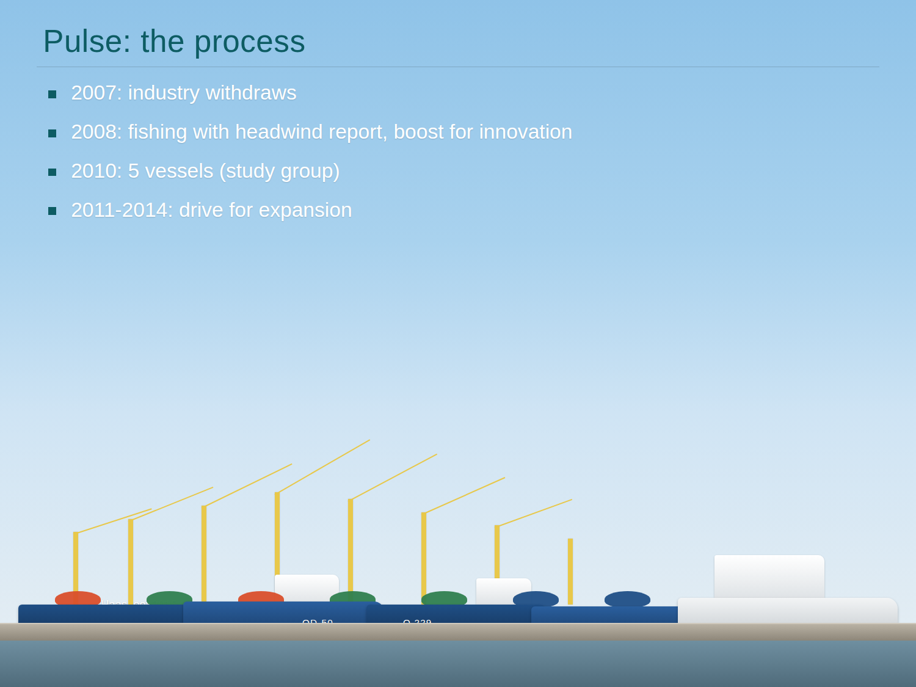Pulse: the process
2007: industry withdraws
2008: fishing with headwind report, boost for innovation
2010: 5 vessels (study group)
2011-2014: drive for expansion
Haasnoot 2015
OD-50
O 229